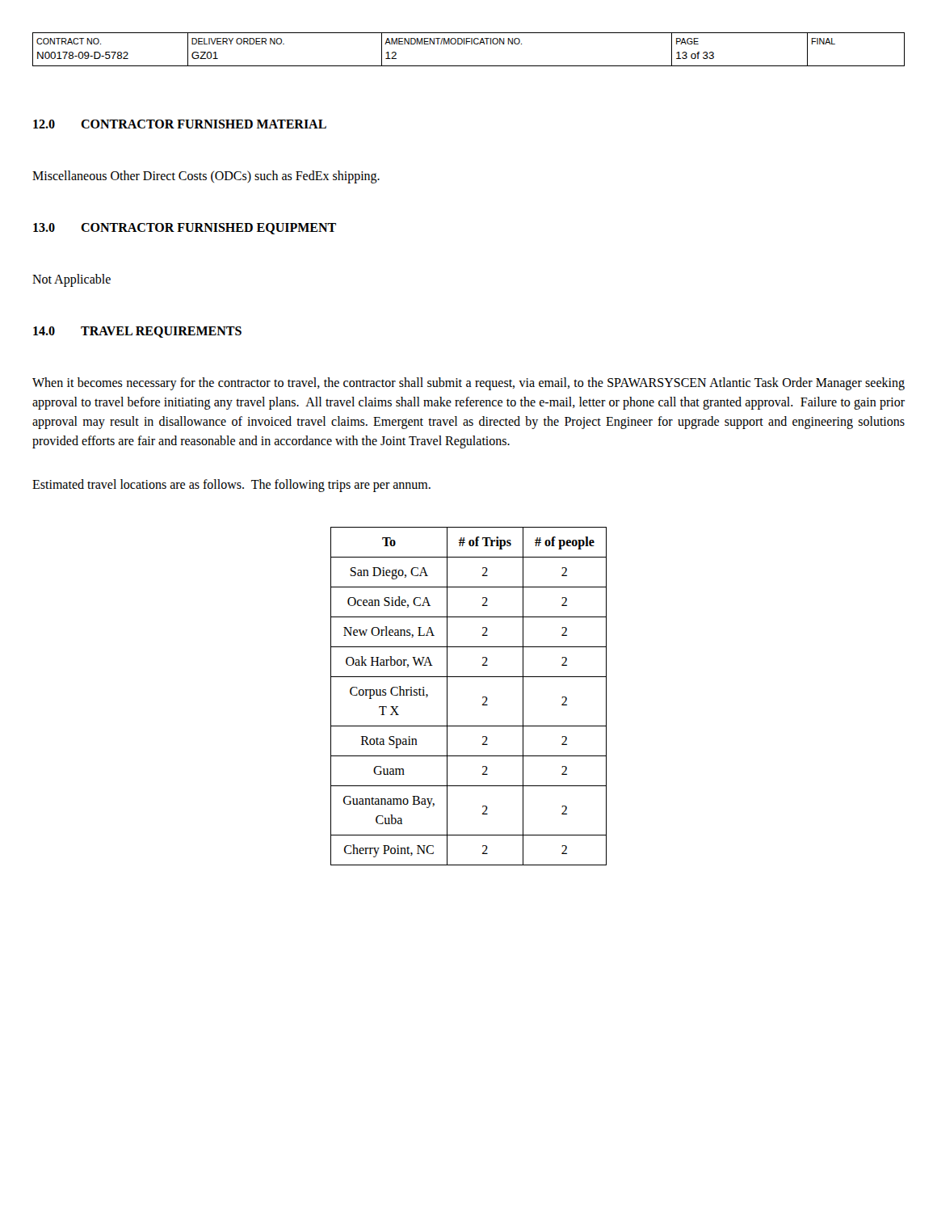| CONTRACT NO. N00178-09-D-5782 | DELIVERY ORDER NO. GZ01 | AMENDMENT/MODIFICATION NO. 12 | PAGE 13 of 33 | FINAL |
12.0 CONTRACTOR FURNISHED MATERIAL
Miscellaneous Other Direct Costs (ODCs) such as FedEx shipping.
13.0 CONTRACTOR FURNISHED EQUIPMENT
Not Applicable
14.0 TRAVEL REQUIREMENTS
When it becomes necessary for the contractor to travel, the contractor shall submit a request, via email, to the SPAWARSYSCEN Atlantic Task Order Manager seeking approval to travel before initiating any travel plans. All travel claims shall make reference to the e-mail, letter or phone call that granted approval. Failure to gain prior approval may result in disallowance of invoiced travel claims. Emergent travel as directed by the Project Engineer for upgrade support and engineering solutions provided efforts are fair and reasonable and in accordance with the Joint Travel Regulations.
Estimated travel locations are as follows. The following trips are per annum.
| To | # of Trips | # of people |
| --- | --- | --- |
| San Diego, CA | 2 | 2 |
| Ocean Side, CA | 2 | 2 |
| New Orleans, LA | 2 | 2 |
| Oak Harbor, WA | 2 | 2 |
| Corpus Christi, T X | 2 | 2 |
| Rota Spain | 2 | 2 |
| Guam | 2 | 2 |
| Guantanamo Bay, Cuba | 2 | 2 |
| Cherry Point, NC | 2 | 2 |